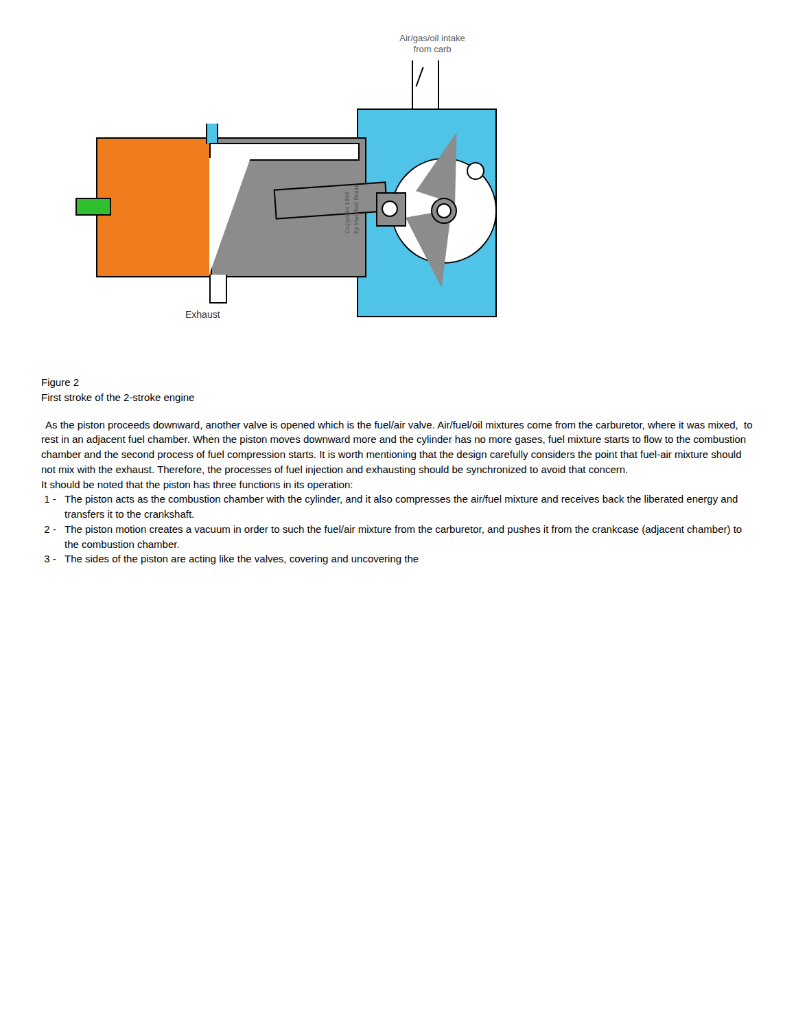Air/gas/oil intake
from carb
Exhaust
Copyright 1998
by Marshall Brain
Figure 2 First stroke of the 2-stroke engine
As the piston proceeds downward, another valve is opened which is the fuel/air valve. Air/fuel/oil mixtures come from the carburetor, where it was mixed, to rest in an adjacent fuel chamber. When the piston moves downward more and the cylinder has no more gases, fuel mixture starts to flow to the combustion chamber and the second process of fuel compression starts. It is worth mentioning that the design carefully considers the point that fuel-air mixture should not mix with the exhaust. Therefore, the processes of fuel injection and exhausting should be synchronized to avoid that concern.
It should be noted that the piston has three functions in its operation:
1 -The piston acts as the combustion chamber with the cylinder, and it also compresses the air/fuel mixture and receives back the liberated energy and transfers it to the crankshaft.
2 -The piston motion creates a vacuum in order to such the fuel/air mixture from the carburetor, and pushes it from the crankcase (adjacent chamber) to the combustion chamber.
3 -The sides of the piston are acting like the valves, covering and uncovering the